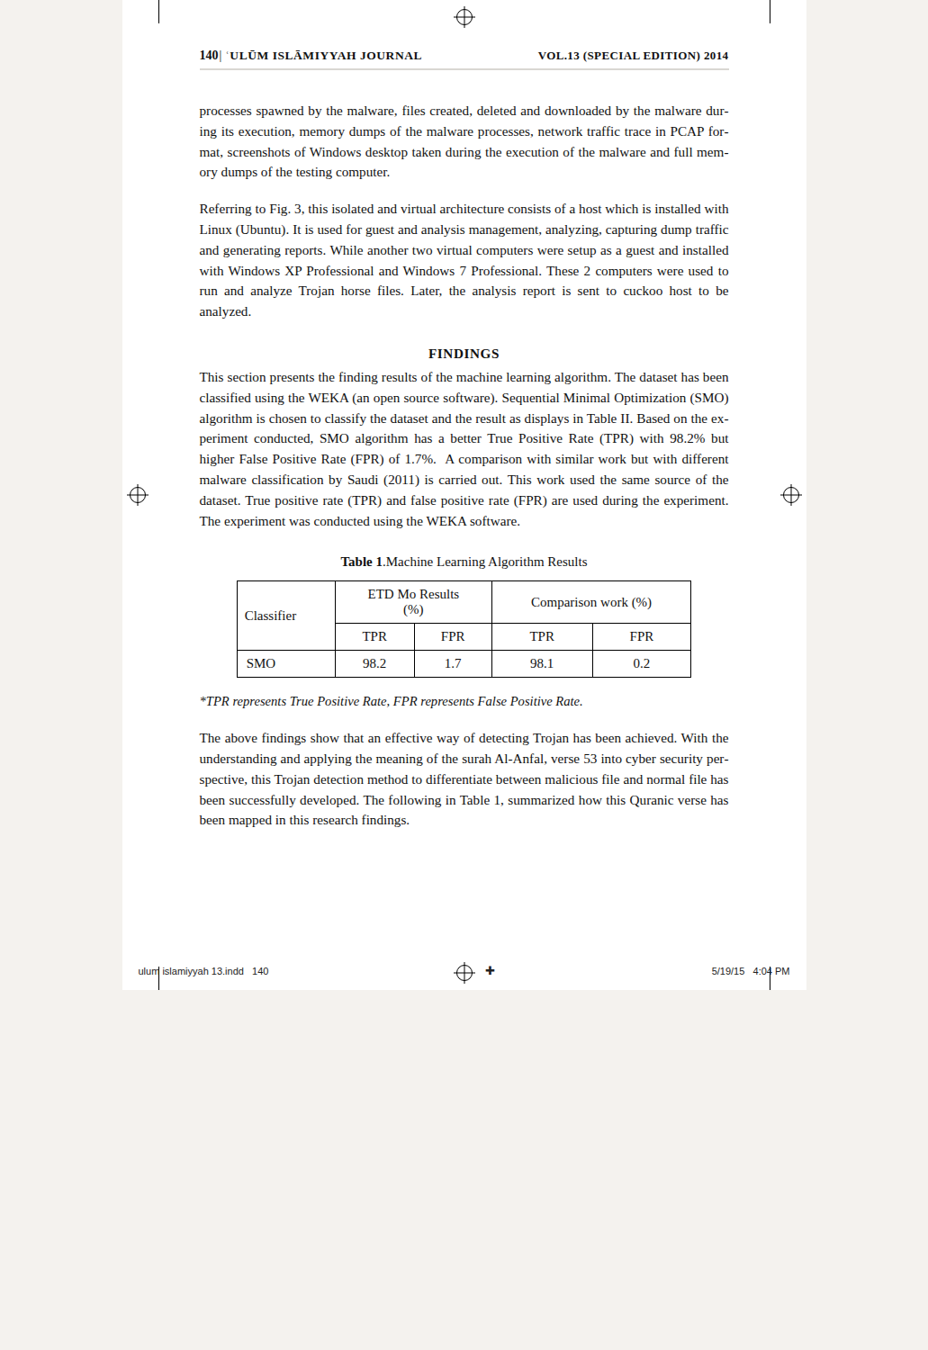140| ʿUlūm Islāmiyyah Journal
Vol.13 (Special Edition) 2014
processes spawned by the malware, files created, deleted and downloaded by the malware during its execution, memory dumps of the malware processes, network traffic trace in PCAP format, screenshots of Windows desktop taken during the execution of the malware and full memory dumps of the testing computer.
Referring to Fig. 3, this isolated and virtual architecture consists of a host which is installed with Linux (Ubuntu). It is used for guest and analysis management, analyzing, capturing dump traffic and generating reports. While another two virtual computers were setup as a guest and installed with Windows XP Professional and Windows 7 Professional. These 2 computers were used to run and analyze Trojan horse files. Later, the analysis report is sent to cuckoo host to be analyzed.
Findings
This section presents the finding results of the machine learning algorithm. The dataset has been classified using the WEKA (an open source software). Sequential Minimal Optimization (SMO) algorithm is chosen to classify the dataset and the result as displays in Table II. Based on the experiment conducted, SMO algorithm has a better True Positive Rate (TPR) with 98.2% but higher False Positive Rate (FPR) of 1.7%. A comparison with similar work but with different malware classification by Saudi (2011) is carried out. This work used the same source of the dataset. True positive rate (TPR) and false positive rate (FPR) are used during the experiment. The experiment was conducted using the WEKA software.
Table 1.Machine Learning Algorithm Results
| Classifier | ETD Mo Results (%) | Comparison work (%) |
| TPR | FPR | TPR | FPR |
| SMO | 98.2 | 1.7 | 98.1 | 0.2 |
*TPR represents True Positive Rate, FPR represents False Positive Rate.
The above findings show that an effective way of detecting Trojan has been achieved. With the understanding and applying the meaning of the surah Al-Anfal, verse 53 into cyber security perspective, this Trojan detection method to differentiate between malicious file and normal file has been successfully developed. The following in Table 1, summarized how this Quranic verse has been mapped in this research findings.
ulum islamiyyah 13.indd 140
✚
5/19/15 4:04 PM